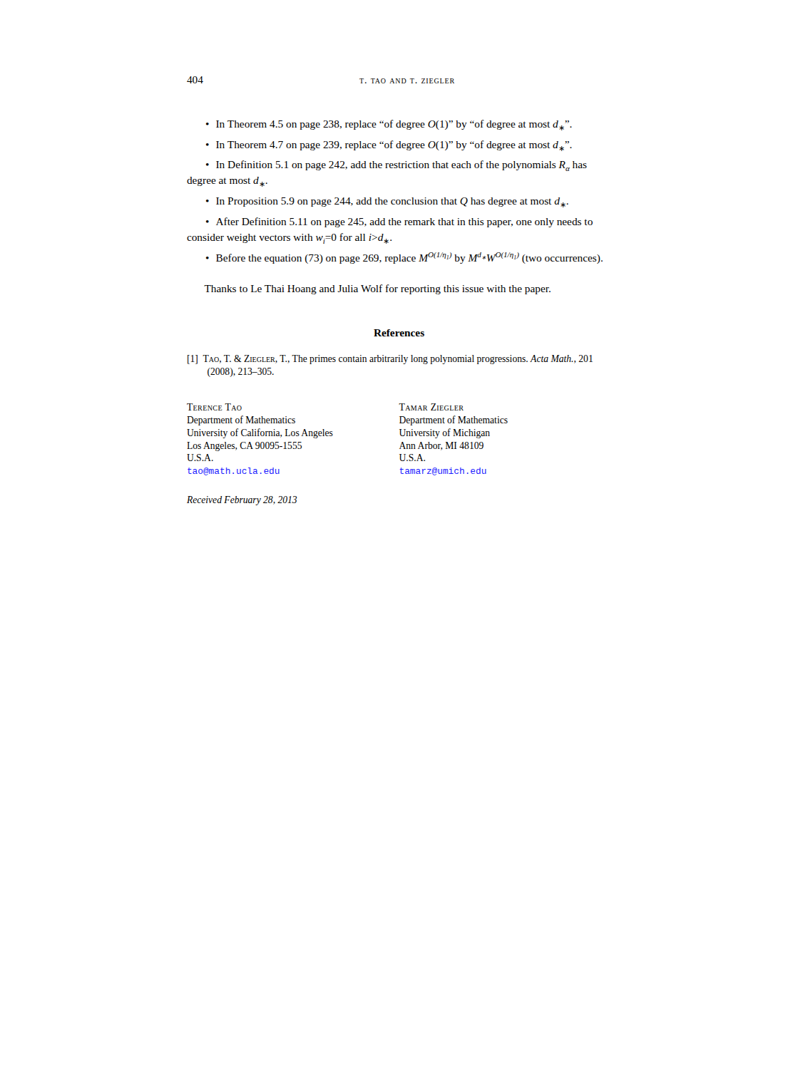404 t. tao and t. ziegler
•In Theorem 4.5 on page 238, replace “of degree O(1)” by “of degree at most d∗”.
•In Theorem 4.7 on page 239, replace “of degree O(1)” by “of degree at most d∗”.
•In Definition 5.1 on page 242, add the restriction that each of the polynomials Rα has degree at most d∗.
•In Proposition 5.9 on page 244, add the conclusion that Q has degree at most d∗.
•After Definition 5.11 on page 245, add the remark that in this paper, one only needs to consider weight vectors with wi=0 for all i>d∗.
•Before the equation (73) on page 269, replace MO(1/η1) by Md∗WO(1/η1) (two occurrences).
Thanks to Le Thai Hoang and Julia Wolf for reporting this issue with the paper.
References
[1] Tao, T. & Ziegler, T., The primes contain arbitrarily long polynomial progressions. Acta Math., 201 (2008), 213–305.
Terence Tao
Department of Mathematics
University of California, Los Angeles
Los Angeles, CA 90095-1555
U.S.A.
tao@math.ucla.edu
Tamar Ziegler
Department of Mathematics
University of Michigan
Ann Arbor, MI 48109
U.S.A.
tamarz@umich.edu
Received February 28, 2013